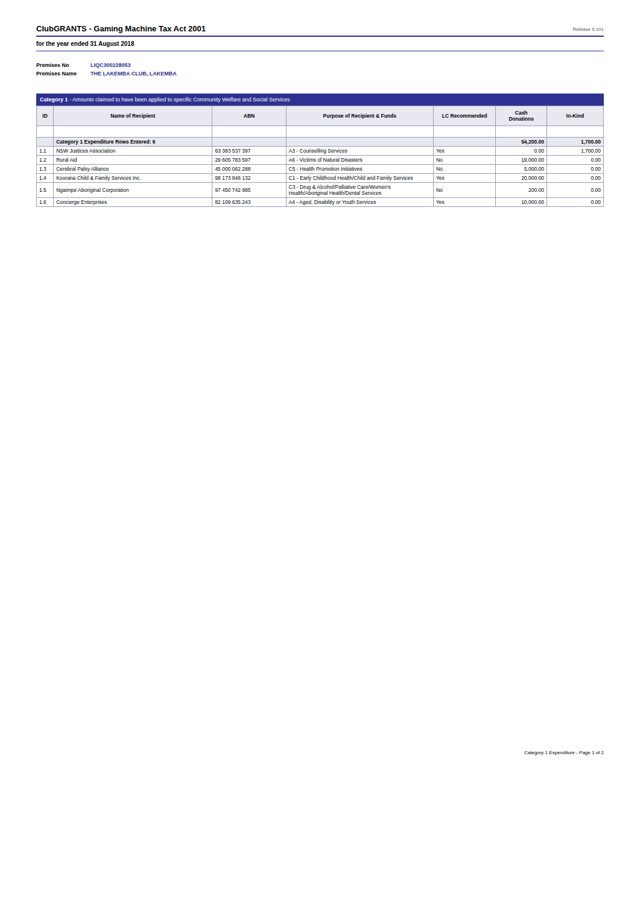ClubGRANTS - Gaming Machine Tax Act 2001
Release 9.101
for the year ended 31 August 2018
Premises No LIQC300228053
Premises Name THE LAKEMBA CLUB, LAKEMBA
Category 1 - Amounts claimed to have been applied to specific Community Welfare and Social Services
| ID | Name of Recipient | ABN | Purpose of Recipient & Funds | LC Recommended | Cash Donations | In-Kind |
| --- | --- | --- | --- | --- | --- | --- |
| | Category 1 Expenditure Rows Entered: 6 | | | | 54,200.00 | 1,700.00 |
| 1.1 | NSW Justices Association | 63 383 537 397 | A3 - Counselling Services | Yes | 0.00 | 1,700.00 |
| 1.2 | Rural Aid | 29 605 783 597 | A6 - Victims of Natural Disasters | No | 19,000.00 | 0.00 |
| 1.3 | Cerebral Palsy Alliance | 45 000 062 288 | C5 - Health Promotion Initiatives | No | 5,000.00 | 0.00 |
| 1.4 | Koorana Child & Family Services Inc. | 98 173 846 132 | C1 - Early Childhood Health/Child and Family Services | Yes | 20,000.00 | 0.00 |
| 1.5 | Ngaimpe Aboriginal Corporation | 97 450 742 985 | C3 - Drug & Alcohol/Palliative Care/Women's Health/Aboriginal Health/Dental Services | No | 200.00 | 0.00 |
| 1.6 | Concierge Enterprises | 82 109 635 243 | A4 - Aged, Disability or Youth Services | Yes | 10,000.00 | 0.00 |
Category 1 Expenditure - Page 1 of 2